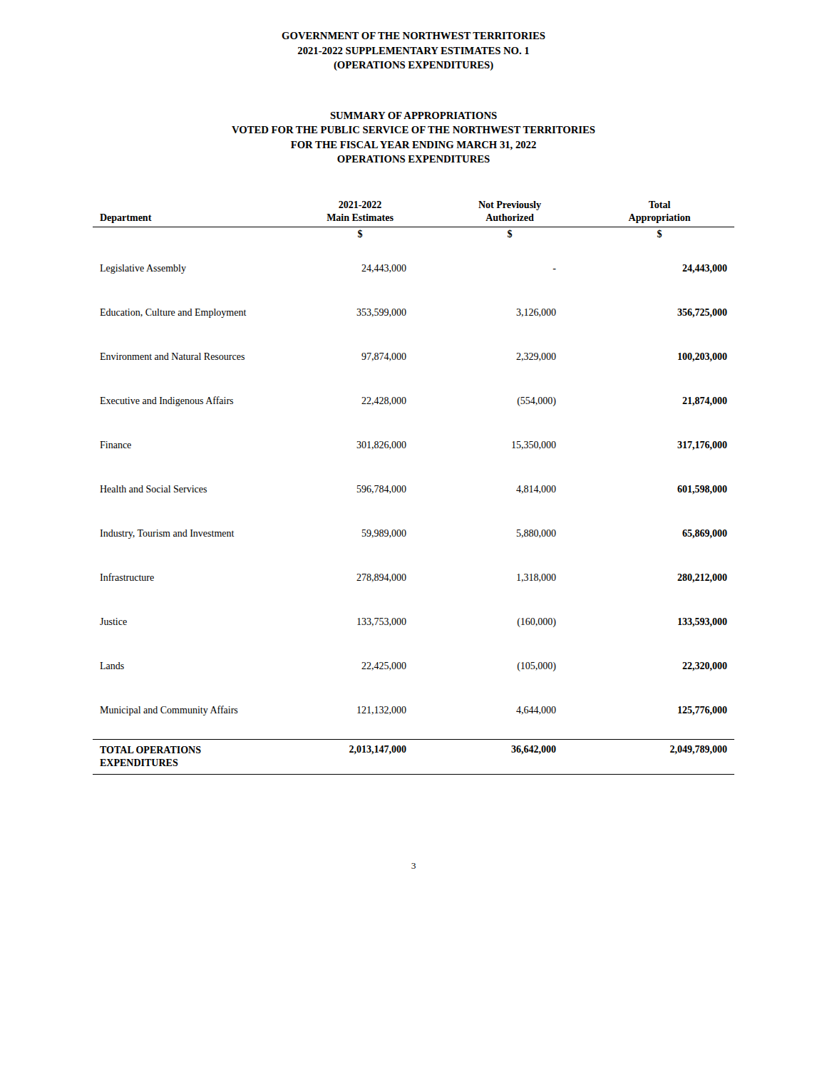GOVERNMENT OF THE NORTHWEST TERRITORIES
2021-2022 SUPPLEMENTARY ESTIMATES NO. 1
(OPERATIONS EXPENDITURES)
SUMMARY OF APPROPRIATIONS
VOTED FOR THE PUBLIC SERVICE OF THE NORTHWEST TERRITORIES
FOR THE FISCAL YEAR ENDING MARCH 31, 2022
OPERATIONS EXPENDITURES
| Department | 2021-2022 Main Estimates | Not Previously Authorized | Total Appropriation |
| --- | --- | --- | --- |
| | $ | $ | $ |
| Legislative Assembly | 24,443,000 | - | 24,443,000 |
| Education, Culture and Employment | 353,599,000 | 3,126,000 | 356,725,000 |
| Environment and Natural Resources | 97,874,000 | 2,329,000 | 100,203,000 |
| Executive and Indigenous Affairs | 22,428,000 | (554,000) | 21,874,000 |
| Finance | 301,826,000 | 15,350,000 | 317,176,000 |
| Health and Social Services | 596,784,000 | 4,814,000 | 601,598,000 |
| Industry, Tourism and Investment | 59,989,000 | 5,880,000 | 65,869,000 |
| Infrastructure | 278,894,000 | 1,318,000 | 280,212,000 |
| Justice | 133,753,000 | (160,000) | 133,593,000 |
| Lands | 22,425,000 | (105,000) | 22,320,000 |
| Municipal and Community Affairs | 121,132,000 | 4,644,000 | 125,776,000 |
| TOTAL OPERATIONS EXPENDITURES | 2,013,147,000 | 36,642,000 | 2,049,789,000 |
3